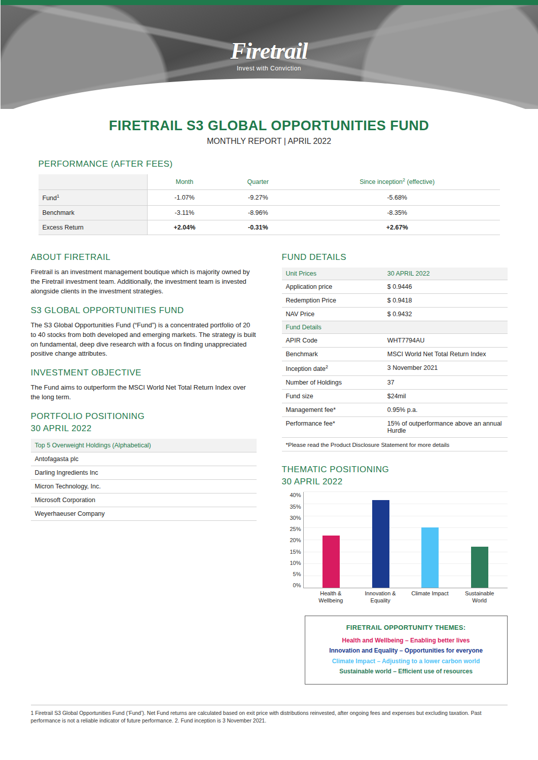Firetrail
Invest with Conviction
FIRETRAIL S3 GLOBAL OPPORTUNITIES FUND
MONTHLY REPORT | APRIL 2022
Performance (after fees)
| | Month | Quarter | Since inception 2 (effective) |
| --- | --- | --- | --- |
| Fund 1 | -1.07% | -9.27% | -5.68% |
| Benchmark | -3.11% | -8.96% | -8.35% |
| Excess Return | +2.04% | -0.31% | +2.67% |
About Firetrail
Firetrail is an investment management boutique which is majority owned by the Firetrail investment team. Additionally, the investment team is invested alongside clients in the investment strategies.
S3 Global Opportunities Fund
The S3 Global Opportunities Fund (“Fund”) is a concentrated portfolio of 20 to 40 stocks from both developed and emerging markets. The strategy is built on fundamental, deep dive research with a focus on finding unappreciated positive change attributes.
Investment Objective
The Fund aims to outperform the MSCI World Net Total Return Index over the long term.
Portfolio Positioning
30 April 2022
| Top 5 Overweight Holdings (Alphabetical) |
| --- |
| Antofagasta plc |
| Darling Ingredients Inc |
| Micron Technology, Inc. |
| Microsoft Corporation |
| Weyerhaeuser Company |
Fund Details
| Unit Prices | 30 APRIL 2022 |
| Application price | $ 0.9446 |
| Redemption Price | $ 0.9418 |
| NAV Price | $ 0.9432 |
| Fund Details |
| APIR Code | WHT7794AU |
| Benchmark | MSCI World Net Total Return Index |
| Inception date 2 | 3 November 2021 |
| Number of Holdings | 37 |
| Fund size | $24mil |
| Management fee* | 0.95% p.a. |
| Performance fee* | 15% of outperformance above an annual Hurdle |
| *Please read the Product Disclosure Statement for more details |
Thematic Positioning
30 April 2022
40% 35% 30% 25% 20% 15% 10% 5% 0%
Health &
Wellbeing Innovation &
Equality Climate Impact Sustainable
World
FIRETRAIL OPPORTUNITY THEMES:
Health and Wellbeing – Enabling better lives
Innovation and Equality – Opportunities for everyone
Climate Impact – Adjusting to a lower carbon world
Sustainable world – Efficient use of resources
1 Firetrail S3 Global Opportunities Fund (‘Fund’). Net Fund returns are calculated based on exit price with distributions reinvested, after ongoing fees and expenses but excluding taxation. Past performance is not a reliable indicator of future performance. 2. Fund inception is 3 November 2021.